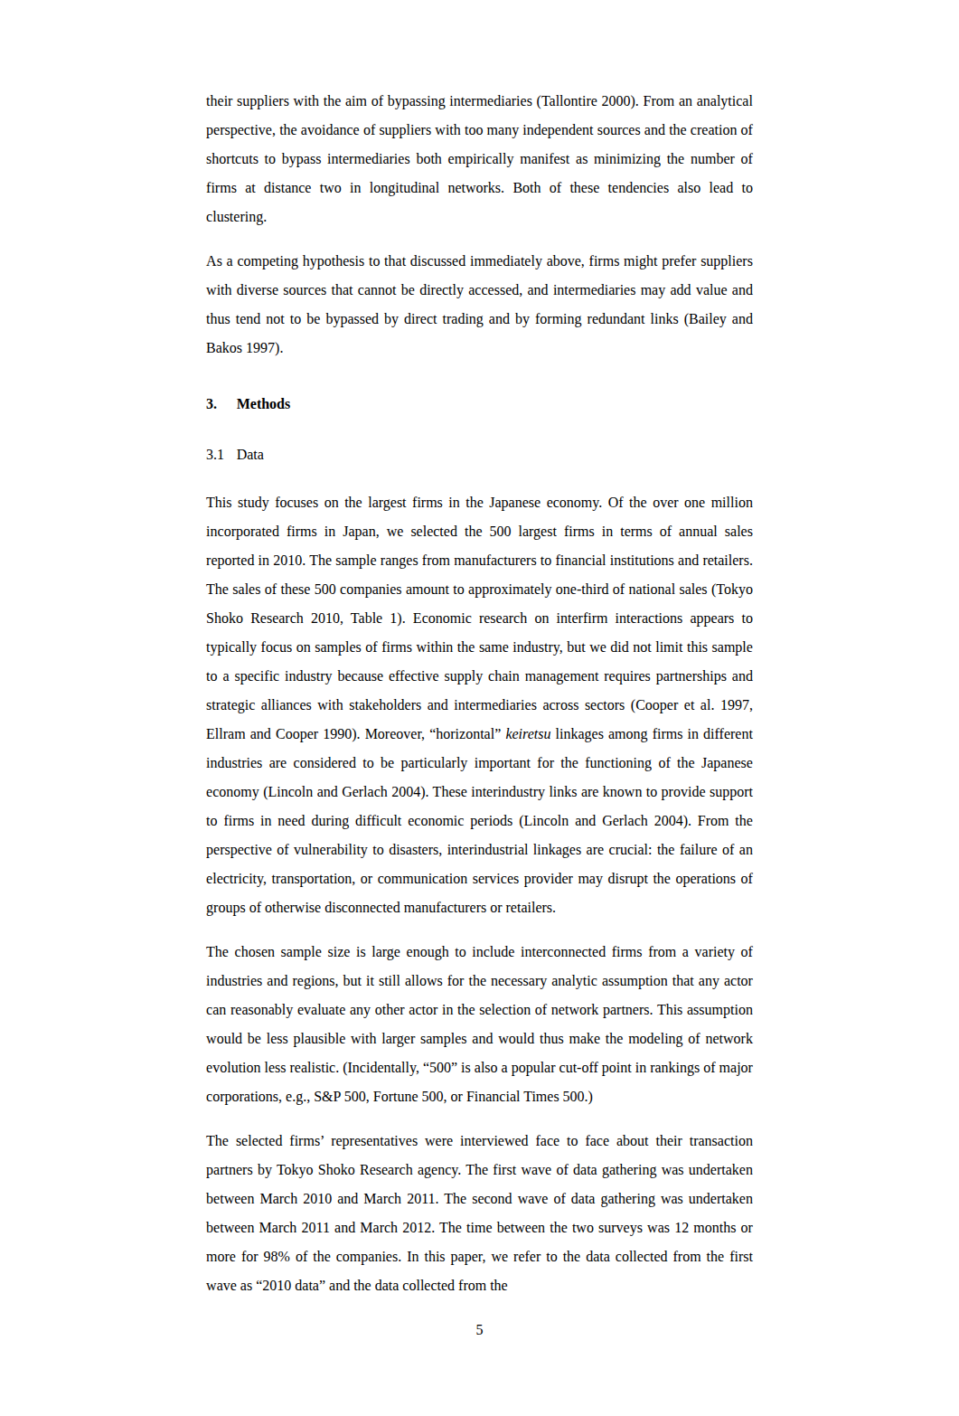their suppliers with the aim of bypassing intermediaries (Tallontire 2000). From an analytical perspective, the avoidance of suppliers with too many independent sources and the creation of shortcuts to bypass intermediaries both empirically manifest as minimizing the number of firms at distance two in longitudinal networks. Both of these tendencies also lead to clustering.
As a competing hypothesis to that discussed immediately above, firms might prefer suppliers with diverse sources that cannot be directly accessed, and intermediaries may add value and thus tend not to be bypassed by direct trading and by forming redundant links (Bailey and Bakos 1997).
3. Methods
3.1 Data
This study focuses on the largest firms in the Japanese economy. Of the over one million incorporated firms in Japan, we selected the 500 largest firms in terms of annual sales reported in 2010. The sample ranges from manufacturers to financial institutions and retailers. The sales of these 500 companies amount to approximately one-third of national sales (Tokyo Shoko Research 2010, Table 1). Economic research on interfirm interactions appears to typically focus on samples of firms within the same industry, but we did not limit this sample to a specific industry because effective supply chain management requires partnerships and strategic alliances with stakeholders and intermediaries across sectors (Cooper et al. 1997, Ellram and Cooper 1990). Moreover, “horizontal” keiretsu linkages among firms in different industries are considered to be particularly important for the functioning of the Japanese economy (Lincoln and Gerlach 2004). These interindustry links are known to provide support to firms in need during difficult economic periods (Lincoln and Gerlach 2004). From the perspective of vulnerability to disasters, interindustrial linkages are crucial: the failure of an electricity, transportation, or communication services provider may disrupt the operations of groups of otherwise disconnected manufacturers or retailers.
The chosen sample size is large enough to include interconnected firms from a variety of industries and regions, but it still allows for the necessary analytic assumption that any actor can reasonably evaluate any other actor in the selection of network partners. This assumption would be less plausible with larger samples and would thus make the modeling of network evolution less realistic. (Incidentally, “500” is also a popular cut-off point in rankings of major corporations, e.g., S&P 500, Fortune 500, or Financial Times 500.)
The selected firms’ representatives were interviewed face to face about their transaction partners by Tokyo Shoko Research agency. The first wave of data gathering was undertaken between March 2010 and March 2011. The second wave of data gathering was undertaken between March 2011 and March 2012. The time between the two surveys was 12 months or more for 98% of the companies. In this paper, we refer to the data collected from the first wave as “2010 data” and the data collected from the
5